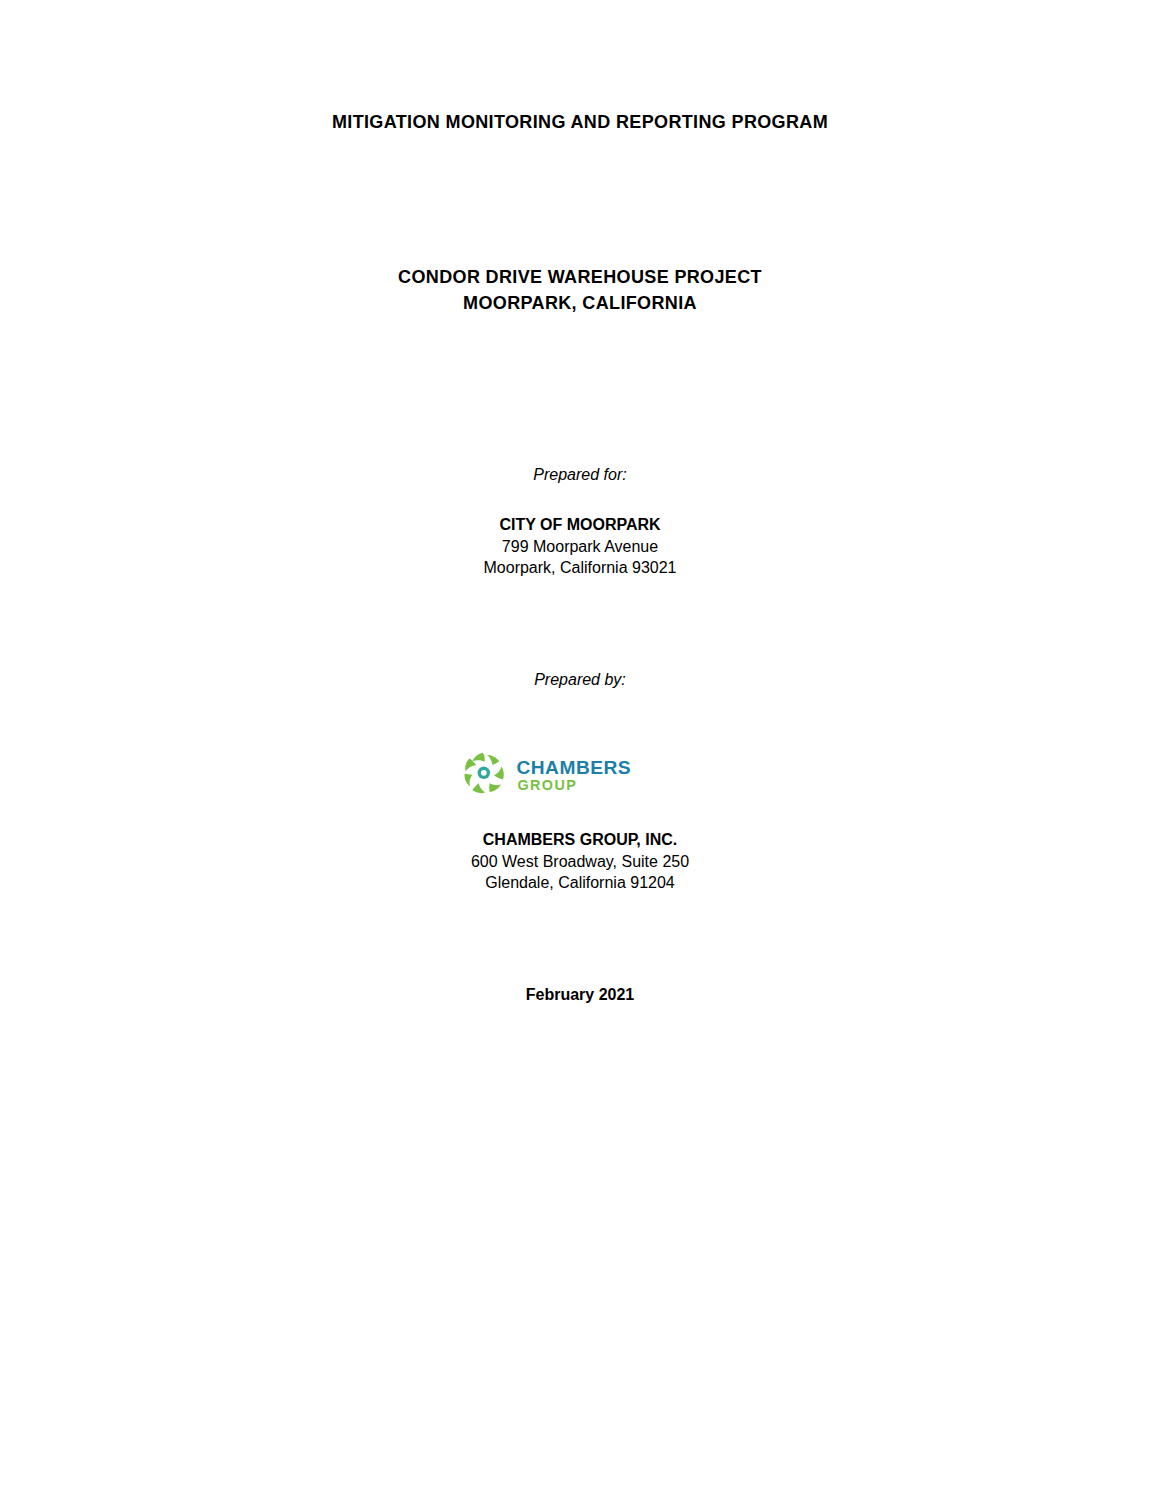MITIGATION MONITORING AND REPORTING PROGRAM
CONDOR DRIVE WAREHOUSE PROJECT
MOORPARK, CALIFORNIA
Prepared for:
CITY OF MOORPARK
799 Moorpark Avenue
Moorpark, California 93021
Prepared by:
CHAMBERS GROUP
CHAMBERS GROUP, INC.
600 West Broadway, Suite 250
Glendale, California 91204
February 2021